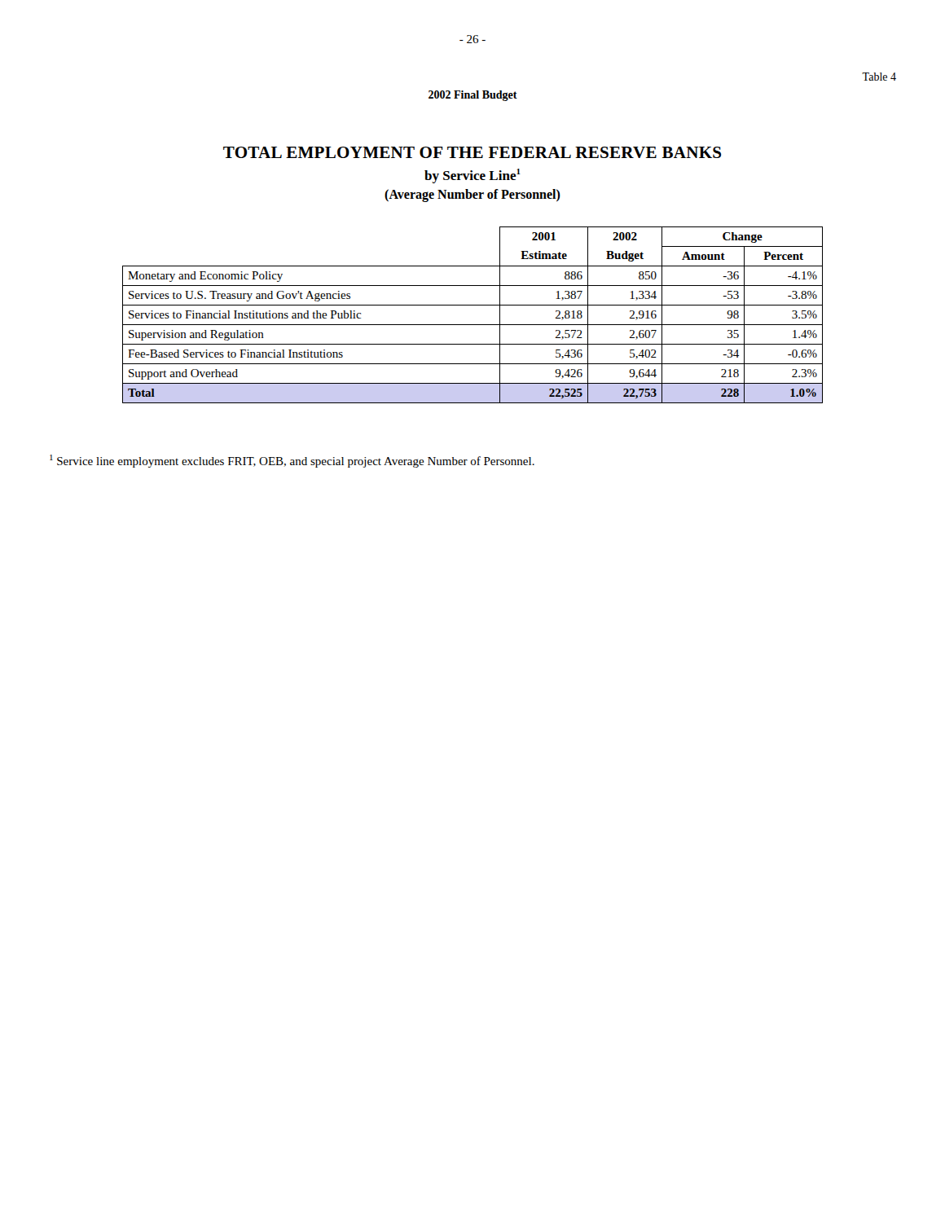- 26 -
Table 4
2002 Final Budget
TOTAL EMPLOYMENT OF THE FEDERAL RESERVE BANKS
by Service Line1
(Average Number of Personnel)
| | 2001 | 2002 | Change |
| --- | --- | --- | --- |
| Estimate | Budget | Amount | Percent |
| Monetary and Economic Policy | 886 | 850 | -36 | -4.1% |
| Services to U.S. Treasury and Gov't Agencies | 1,387 | 1,334 | -53 | -3.8% |
| Services to Financial Institutions and the Public | 2,818 | 2,916 | 98 | 3.5% |
| Supervision and Regulation | 2,572 | 2,607 | 35 | 1.4% |
| Fee-Based Services to Financial Institutions | 5,436 | 5,402 | -34 | -0.6% |
| Support and Overhead | 9,426 | 9,644 | 218 | 2.3% |
| Total | 22,525 | 22,753 | 228 | 1.0% |
1 Service line employment excludes FRIT, OEB, and special project Average Number of Personnel.